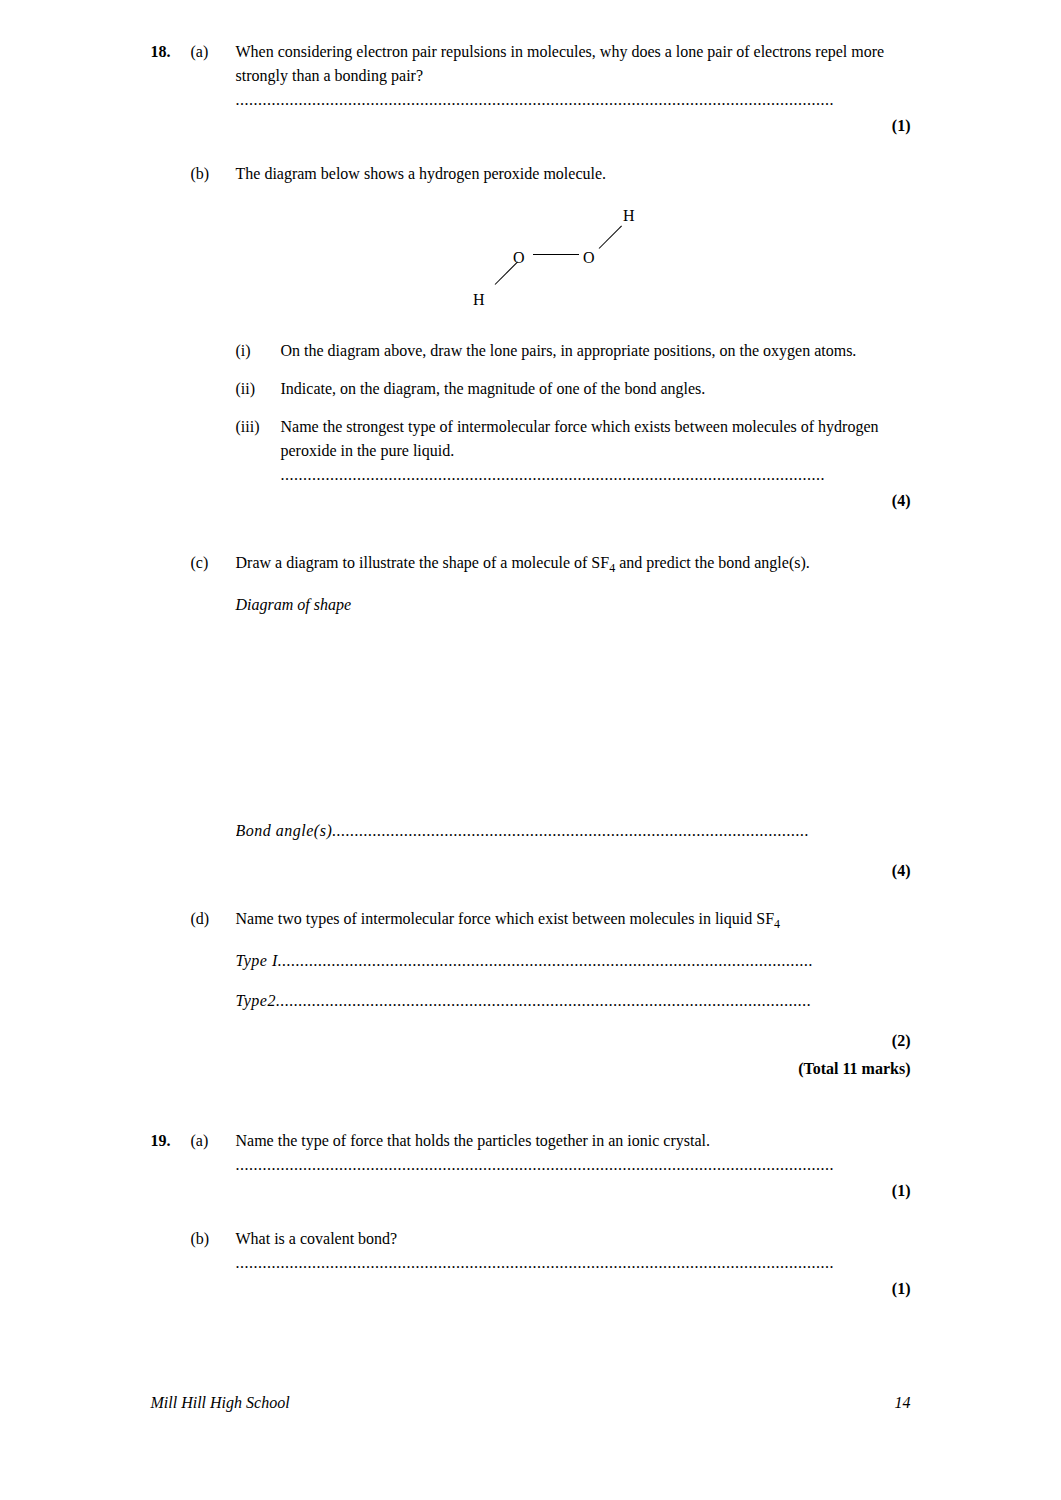18.
(a)
When considering electron pair repulsions in molecules, why does a lone pair of electrons repel more strongly than a bonding pair?
.....................................................................................................................................
(1)
(b)
The diagram below shows a hydrogen peroxide molecule.
H O O H
(i)
On the diagram above, draw the lone pairs, in appropriate positions, on the oxygen atoms.
(ii)
Indicate, on the diagram, the magnitude of one of the bond angles.
(iii)
Name the strongest type of intermolecular force which exists between molecules of hydrogen peroxide in the pure liquid.
.........................................................................................................................
(4)
(c)
Draw a diagram to illustrate the shape of a molecule of SF4 and predict the bond angle(s).
Diagram of shape
Bond angle(s)..........................................................................................................
(4)
(d)
Name two types of intermolecular force which exist between molecules in liquid SF4
Type I.......................................................................................................................
Type2.......................................................................................................................
(2)
(Total 11 marks)
19.
(a)
Name the type of force that holds the particles together in an ionic crystal.
.....................................................................................................................................
(1)
(b)
What is a covalent bond?
.....................................................................................................................................
(1)
Mill Hill High School
14